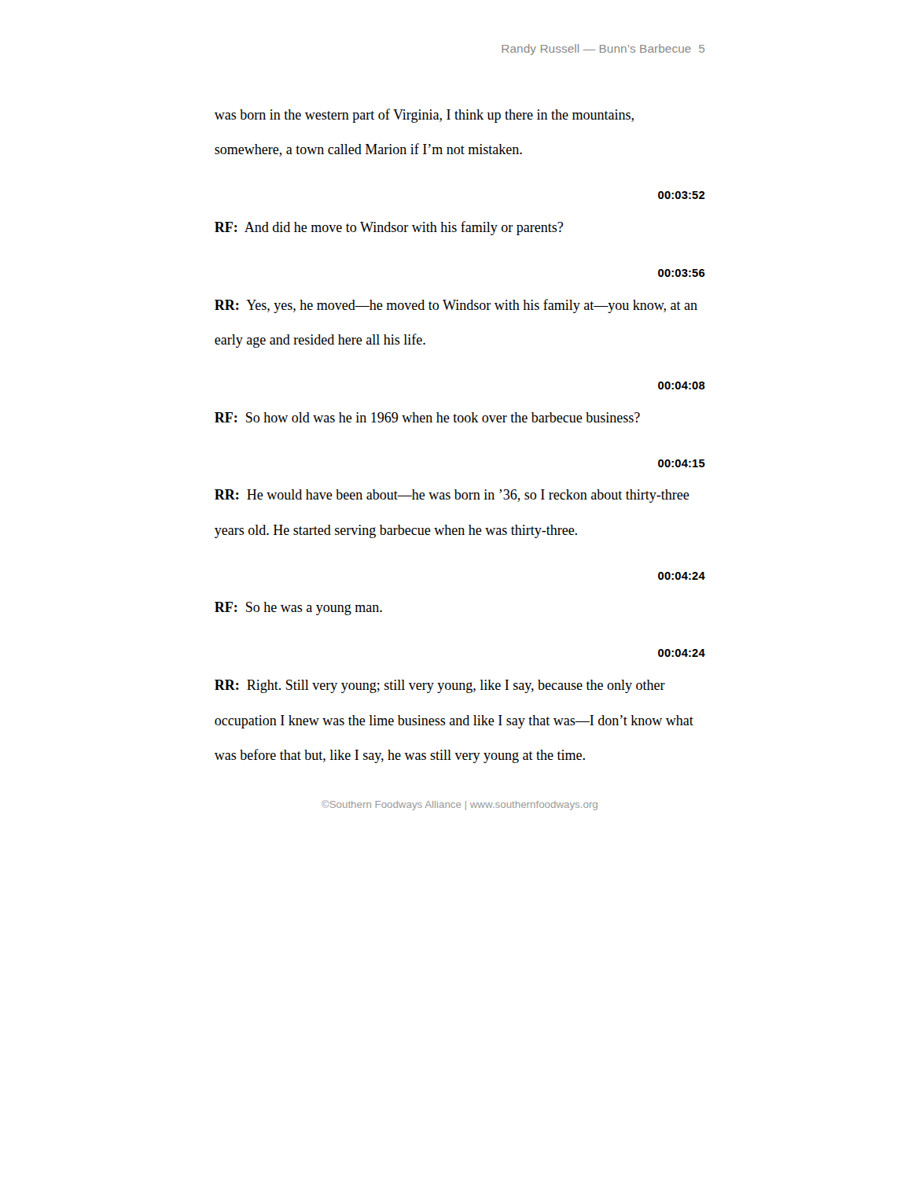Randy Russell — Bunn’s Barbecue 5
was born in the western part of Virginia, I think up there in the mountains, somewhere, a town called Marion if I’m not mistaken.
00:03:52
RF: And did he move to Windsor with his family or parents?
00:03:56
RR: Yes, yes, he moved—he moved to Windsor with his family at—you know, at an early age and resided here all his life.
00:04:08
RF: So how old was he in 1969 when he took over the barbecue business?
00:04:15
RR: He would have been about—he was born in ’36, so I reckon about thirty-three years old. He started serving barbecue when he was thirty-three.
00:04:24
RF: So he was a young man.
00:04:24
RR: Right. Still very young; still very young, like I say, because the only other occupation I knew was the lime business and like I say that was—I don’t know what was before that but, like I say, he was still very young at the time.
©Southern Foodways Alliance | www.southernfoodways.org